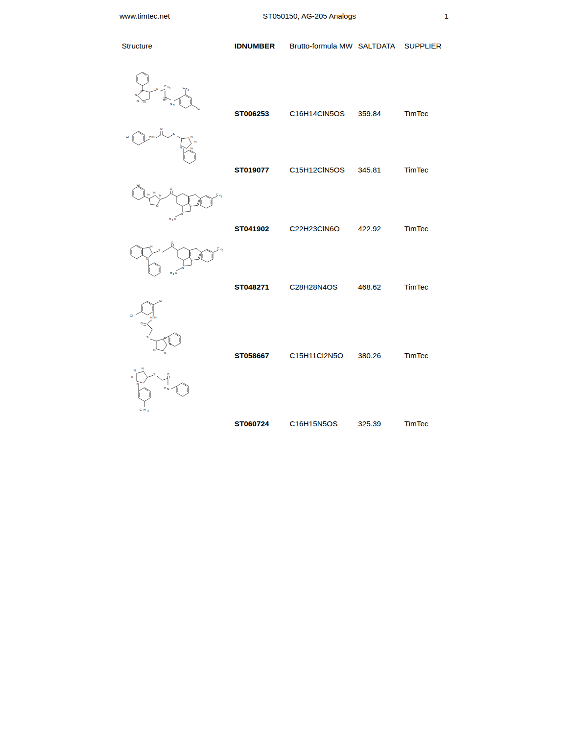www.timtec.net
ST050150, AG-205 Analogs
1
Structure
IDNUMBER
Brutto-formula MW
SALTDATA
SUPPLIER
N N N N S C H 3 O N H C H 3 Cl
ST006253
C16H14ClN5OS
359.84
TimTec
Cl H N O S N N N N
ST019077
C15H12ClN5OS
345.81
TimTec
Cl N N N N O C H 3 N H 3 C
ST041902
C22H23ClN6O
422.92
TimTec
N N S O C H 3 N H 3 C
ST048271
C28H28N4OS
468.62
TimTec
Cl Cl N H O S N N N N
ST058667
C15H11Cl2N5O
380.26
TimTec
N N N N S O H N C H 3
ST060724
C16H15N5OS
325.39
TimTec